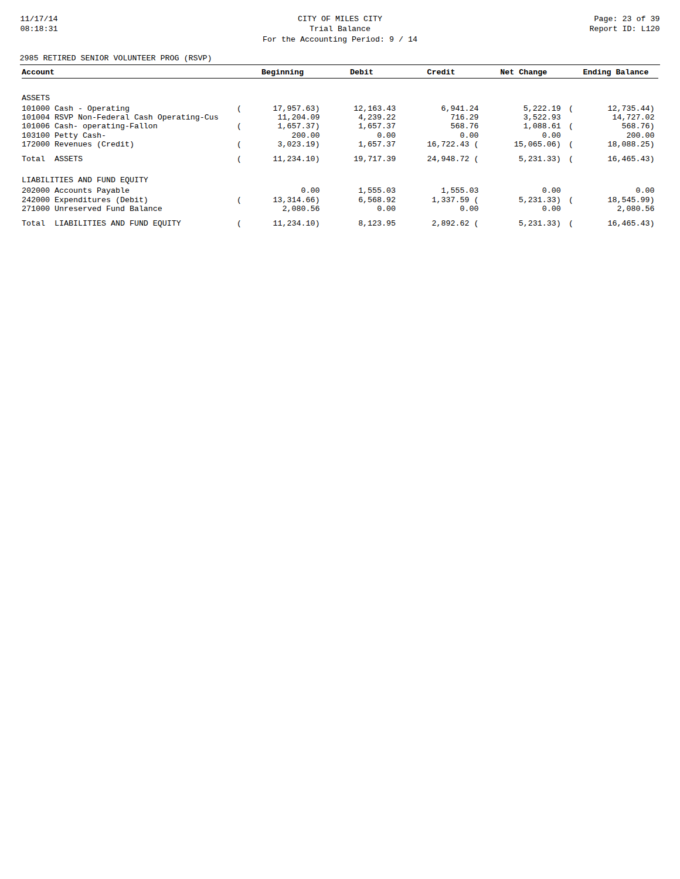| 11/17/14 | CITY OF MILES CITY | Page: 23 of 39 |
| 08:18:31 | Trial Balance | Report ID: L120 |
| | For the Accounting Period: 9 / 14 | |
2985 RETIRED SENIOR VOLUNTEER PROG (RSVP)
| Account | | Beginning | | Debit | | Credit | | Net Change | | | Ending Balance | |
| --- | --- | --- | --- | --- | --- | --- | --- | --- | --- | --- | --- | --- |
| ASSETS | |
| 101000 Cash - Operating | ( | 17,957.63) | | 12,163.43 | | 6,941.24 | | 5,222.19 | | ( | 12,735.44) | |
| 101004 RSVP Non-Federal Cash Operating-Cus | | 11,204.09 | | 4,239.22 | | 716.29 | | 3,522.93 | | | 14,727.02 | |
| 101006 Cash- operating-Fallon | ( | 1,657.37) | | 1,657.37 | | 568.76 | | 1,088.61 | | ( | 568.76) | |
| 103100 Petty Cash- | | 200.00 | | 0.00 | | 0.00 | | 0.00 | | | 200.00 | |
| 172000 Revenues (Credit) | ( | 3,023.19) | | 1,657.37 | | 16,722.43 ( | | 15,065.06) | | ( | 18,088.25) | |
| Total ASSETS | ( | 11,234.10) | | 19,717.39 | | 24,948.72 ( | | 5,231.33) | | ( | 16,465.43) | |
| LIABILITIES AND FUND EQUITY | |
| 202000 Accounts Payable | | 0.00 | | 1,555.03 | | 1,555.03 | | 0.00 | | | 0.00 | |
| 242000 Expenditures (Debit) | ( | 13,314.66) | | 6,568.92 | | 1,337.59 ( | | 5,231.33) | | ( | 18,545.99) | |
| 271000 Unreserved Fund Balance | | 2,080.56 | | 0.00 | | 0.00 | | 0.00 | | | 2,080.56 | |
| Total LIABILITIES AND FUND EQUITY | ( | 11,234.10) | | 8,123.95 | | 2,892.62 ( | | 5,231.33) | | ( | 16,465.43) | |